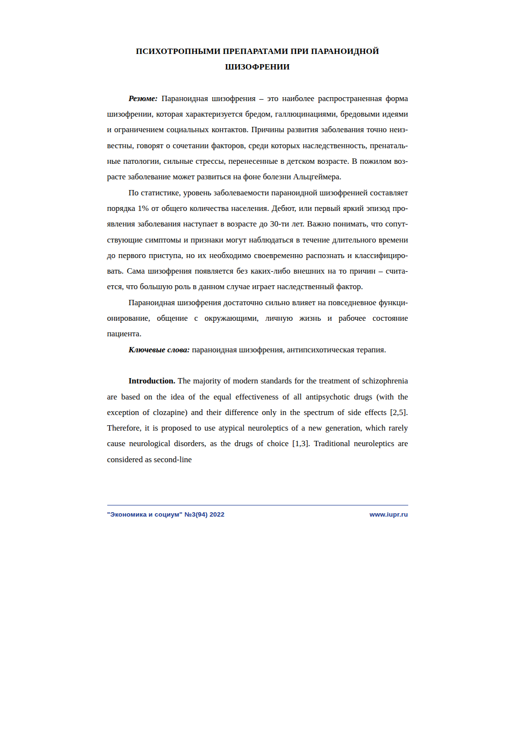Психотропными препаратами при параноидной
шизофрении
Резюме: Параноидная шизофрения – это наиболее распространенная форма шизофрении, которая характеризуется бредом, галлюцинациями, бредовыми идеями и ограничением социальных контактов. Причины развития заболевания точно неизвестны, говорят о сочетании факторов, среди которых наследственность, пренатальные патологии, сильные стрессы, перенесенные в детском возрасте. В пожилом возрасте заболевание может развиться на фоне болезни Альцгеймера.
По статистике, уровень заболеваемости параноидной шизофренией составляет порядка 1% от общего количества населения. Дебют, или первый яркий эпизод проявления заболевания наступает в возрасте до 30-ти лет. Важно понимать, что сопутствующие симптомы и признаки могут наблюдаться в течение длительного времени до первого приступа, но их необходимо своевременно распознать и классифицировать. Сама шизофрения появляется без каких-либо внешних на то причин – считается, что большую роль в данном случае играет наследственный фактор.
Параноидная шизофрения достаточно сильно влияет на повседневное функционирование, общение с окружающими, личную жизнь и рабочее состояние пациента.
Ключевые слова: параноидная шизофрения, антипсихотическая терапия.
Introduction. The majority of modern standards for the treatment of schizophrenia are based on the idea of the equal effectiveness of all antipsychotic drugs (with the exception of clozapine) and their difference only in the spectrum of side effects [2,5]. Therefore, it is proposed to use atypical neuroleptics of a new generation, which rarely cause neurological disorders, as the drugs of choice [1,3]. Traditional neuroleptics are considered as second-line
"Экономика и социум" №3(94) 2022 www.iupr.ru